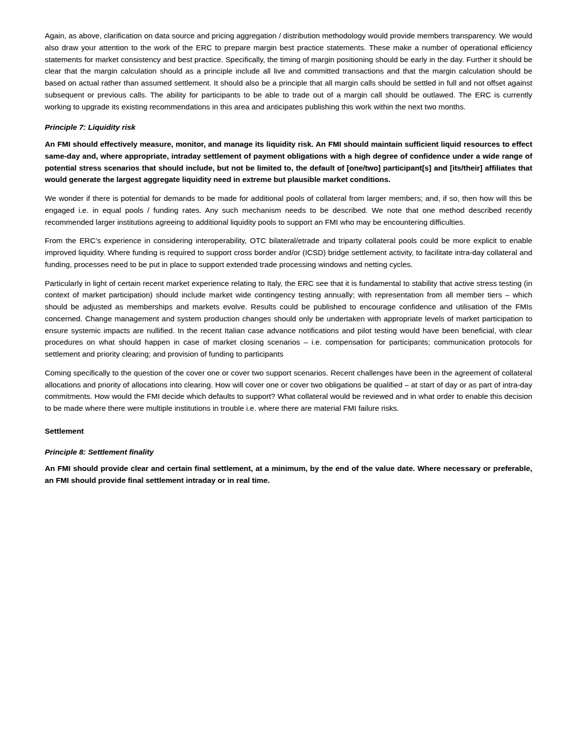Again, as above, clarification on data source and pricing aggregation / distribution methodology would provide members transparency. We would also draw your attention to the work of the ERC to prepare margin best practice statements. These make a number of operational efficiency statements for market consistency and best practice. Specifically, the timing of margin positioning should be early in the day. Further it should be clear that the margin calculation should as a principle include all live and committed transactions and that the margin calculation should be based on actual rather than assumed settlement. It should also be a principle that all margin calls should be settled in full and not offset against subsequent or previous calls. The ability for participants to be able to trade out of a margin call should be outlawed. The ERC is currently working to upgrade its existing recommendations in this area and anticipates publishing this work within the next two months.
Principle 7: Liquidity risk
An FMI should effectively measure, monitor, and manage its liquidity risk. An FMI should maintain sufficient liquid resources to effect same-day and, where appropriate, intraday settlement of payment obligations with a high degree of confidence under a wide range of potential stress scenarios that should include, but not be limited to, the default of [one/two] participant[s] and [its/their] affiliates that would generate the largest aggregate liquidity need in extreme but plausible market conditions.
We wonder if there is potential for demands to be made for additional pools of collateral from larger members; and, if so, then how will this be engaged i.e. in equal pools / funding rates. Any such mechanism needs to be described. We note that one method described recently recommended larger institutions agreeing to additional liquidity pools to support an FMI who may be encountering difficulties.
From the ERC’s experience in considering interoperability, OTC bilateral/etrade and triparty collateral pools could be more explicit to enable improved liquidity. Where funding is required to support cross border and/or (ICSD) bridge settlement activity, to facilitate intra-day collateral and funding, processes need to be put in place to support extended trade processing windows and netting cycles.
Particularly in light of certain recent market experience relating to Italy, the ERC see that it is fundamental to stability that active stress testing (in context of market participation) should include market wide contingency testing annually; with representation from all member tiers – which should be adjusted as memberships and markets evolve. Results could be published to encourage confidence and utilisation of the FMIs concerned. Change management and system production changes should only be undertaken with appropriate levels of market participation to ensure systemic impacts are nullified. In the recent Italian case advance notifications and pilot testing would have been beneficial, with clear procedures on what should happen in case of market closing scenarios – i.e. compensation for participants; communication protocols for settlement and priority clearing; and provision of funding to participants
Coming specifically to the question of the cover one or cover two support scenarios. Recent challenges have been in the agreement of collateral allocations and priority of allocations into clearing. How will cover one or cover two obligations be qualified – at start of day or as part of intra-day commitments. How would the FMI decide which defaults to support? What collateral would be reviewed and in what order to enable this decision to be made where there were multiple institutions in trouble i.e. where there are material FMI failure risks.
Settlement
Principle 8: Settlement finality
An FMI should provide clear and certain final settlement, at a minimum, by the end of the value date. Where necessary or preferable, an FMI should provide final settlement intraday or in real time.